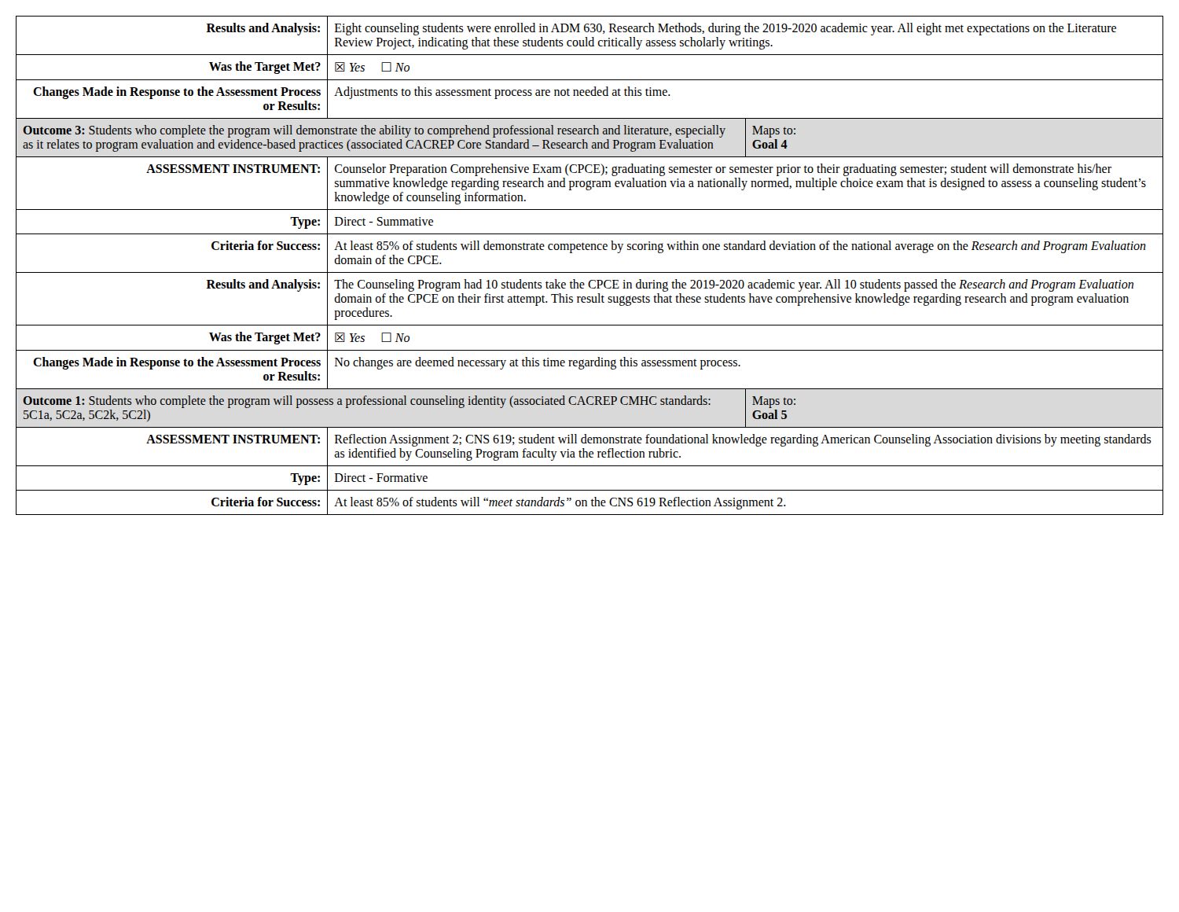| Results and Analysis: | Eight counseling students were enrolled in ADM 630, Research Methods, during the 2019-2020 academic year. All eight met expectations on the Literature Review Project, indicating that these students could critically assess scholarly writings. |
| Was the Target Met? | ☒ Yes ☐ No |
| Changes Made in Response to the Assessment Process or Results: | Adjustments to this assessment process are not needed at this time. |
| Outcome 3: Students who complete the program will demonstrate the ability to comprehend professional research and literature, especially as it relates to program evaluation and evidence-based practices (associated CACREP Core Standard – Research and Program Evaluation | Maps to: Goal 4 |
| Assessment Instrument: | Counselor Preparation Comprehensive Exam (CPCE); graduating semester or semester prior to their graduating semester; student will demonstrate his/her summative knowledge regarding research and program evaluation via a nationally normed, multiple choice exam that is designed to assess a counseling student’s knowledge of counseling information. |
| Type: | Direct - Summative |
| Criteria for Success: | At least 85% of students will demonstrate competence by scoring within one standard deviation of the national average on the Research and Program Evaluation domain of the CPCE. |
| Results and Analysis: | The Counseling Program had 10 students take the CPCE in during the 2019-2020 academic year. All 10 students passed the Research and Program Evaluation domain of the CPCE on their first attempt. This result suggests that these students have comprehensive knowledge regarding research and program evaluation procedures. |
| Was the Target Met? | ☒ Yes ☐ No |
| Changes Made in Response to the Assessment Process or Results: | No changes are deemed necessary at this time regarding this assessment process. |
| Outcome 1: Students who complete the program will possess a professional counseling identity (associated CACREP CMHC standards: 5C1a, 5C2a, 5C2k, 5C2l) | Maps to: Goal 5 |
| Assessment Instrument: | Reflection Assignment 2; CNS 619; student will demonstrate foundational knowledge regarding American Counseling Association divisions by meeting standards as identified by Counseling Program faculty via the reflection rubric. |
| Type: | Direct - Formative |
| Criteria for Success: | At least 85% of students will “ meet standards” on the CNS 619 Reflection Assignment 2. |